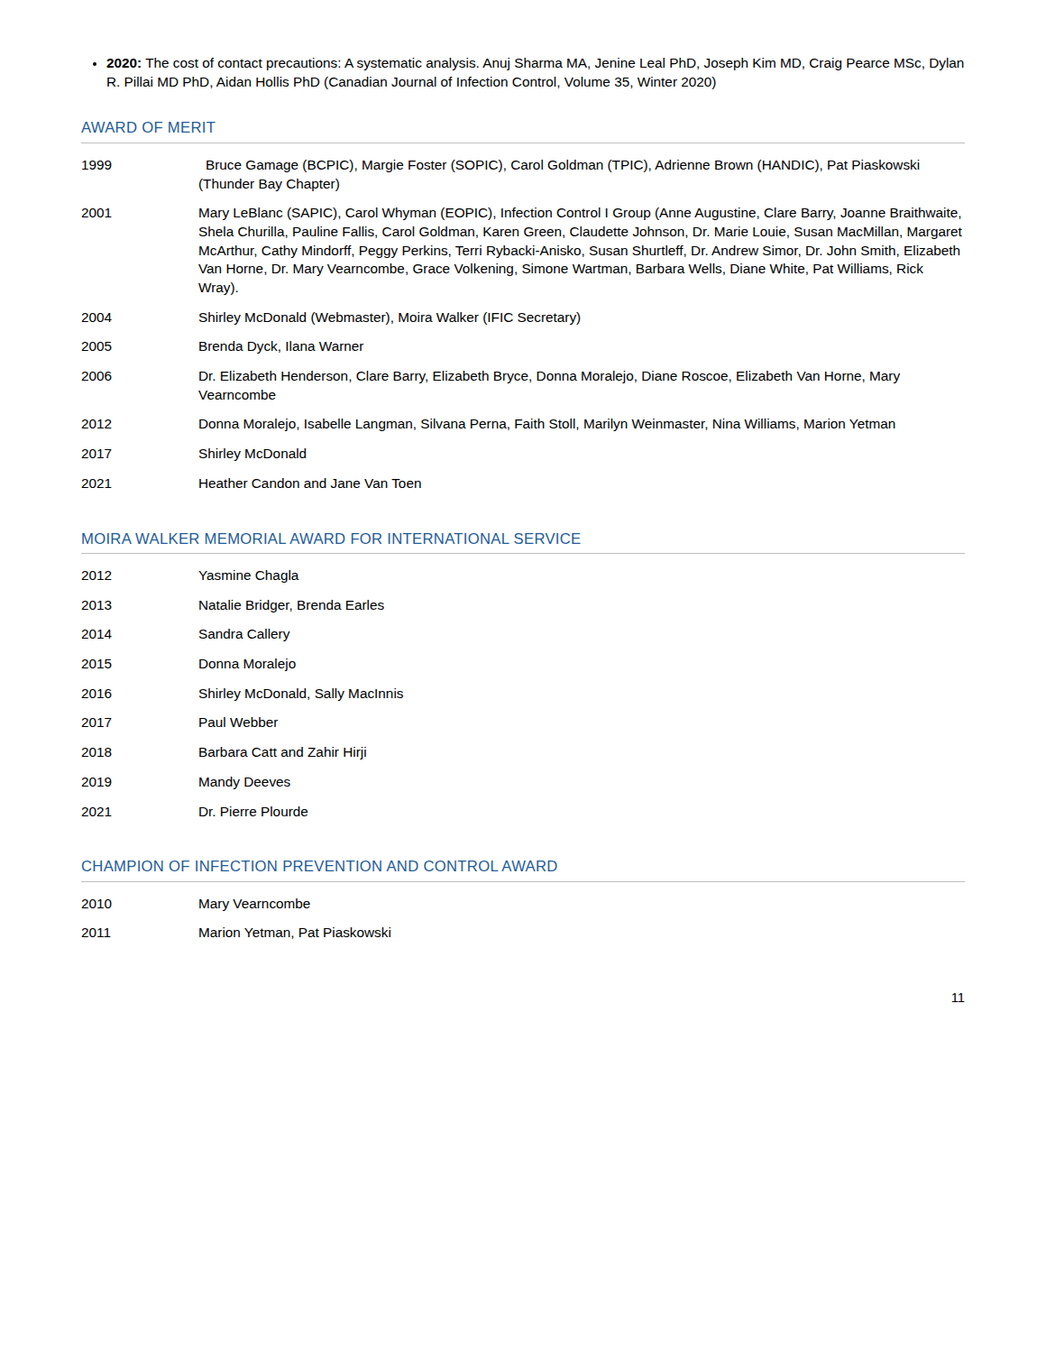2020: The cost of contact precautions: A systematic analysis. Anuj Sharma MA, Jenine Leal PhD, Joseph Kim MD, Craig Pearce MSc, Dylan R. Pillai MD PhD, Aidan Hollis PhD (Canadian Journal of Infection Control, Volume 35, Winter 2020)
AWARD OF MERIT
| 1999 | Bruce Gamage (BCPIC), Margie Foster (SOPIC), Carol Goldman (TPIC), Adrienne Brown (HANDIC), Pat Piaskowski (Thunder Bay Chapter) |
| 2001 | Mary LeBlanc (SAPIC), Carol Whyman (EOPIC), Infection Control I Group (Anne Augustine, Clare Barry, Joanne Braithwaite, Shela Churilla, Pauline Fallis, Carol Goldman, Karen Green, Claudette Johnson, Dr. Marie Louie, Susan MacMillan, Margaret McArthur, Cathy Mindorff, Peggy Perkins, Terri Rybacki-Anisko, Susan Shurtleff, Dr. Andrew Simor, Dr. John Smith, Elizabeth Van Horne, Dr. Mary Vearncombe, Grace Volkening, Simone Wartman, Barbara Wells, Diane White, Pat Williams, Rick Wray). |
| 2004 | Shirley McDonald (Webmaster), Moira Walker (IFIC Secretary) |
| 2005 | Brenda Dyck, Ilana Warner |
| 2006 | Dr. Elizabeth Henderson, Clare Barry, Elizabeth Bryce, Donna Moralejo, Diane Roscoe, Elizabeth Van Horne, Mary Vearncombe |
| 2012 | Donna Moralejo, Isabelle Langman, Silvana Perna, Faith Stoll, Marilyn Weinmaster, Nina Williams, Marion Yetman |
| 2017 | Shirley McDonald |
| 2021 | Heather Candon and Jane Van Toen |
MOIRA WALKER MEMORIAL AWARD FOR INTERNATIONAL SERVICE
| 2012 | Yasmine Chagla |
| 2013 | Natalie Bridger, Brenda Earles |
| 2014 | Sandra Callery |
| 2015 | Donna Moralejo |
| 2016 | Shirley McDonald, Sally MacInnis |
| 2017 | Paul Webber |
| 2018 | Barbara Catt and Zahir Hirji |
| 2019 | Mandy Deeves |
| 2021 | Dr. Pierre Plourde |
CHAMPION OF INFECTION PREVENTION AND CONTROL AWARD
| 2010 | Mary Vearncombe |
| 2011 | Marion Yetman, Pat Piaskowski |
11